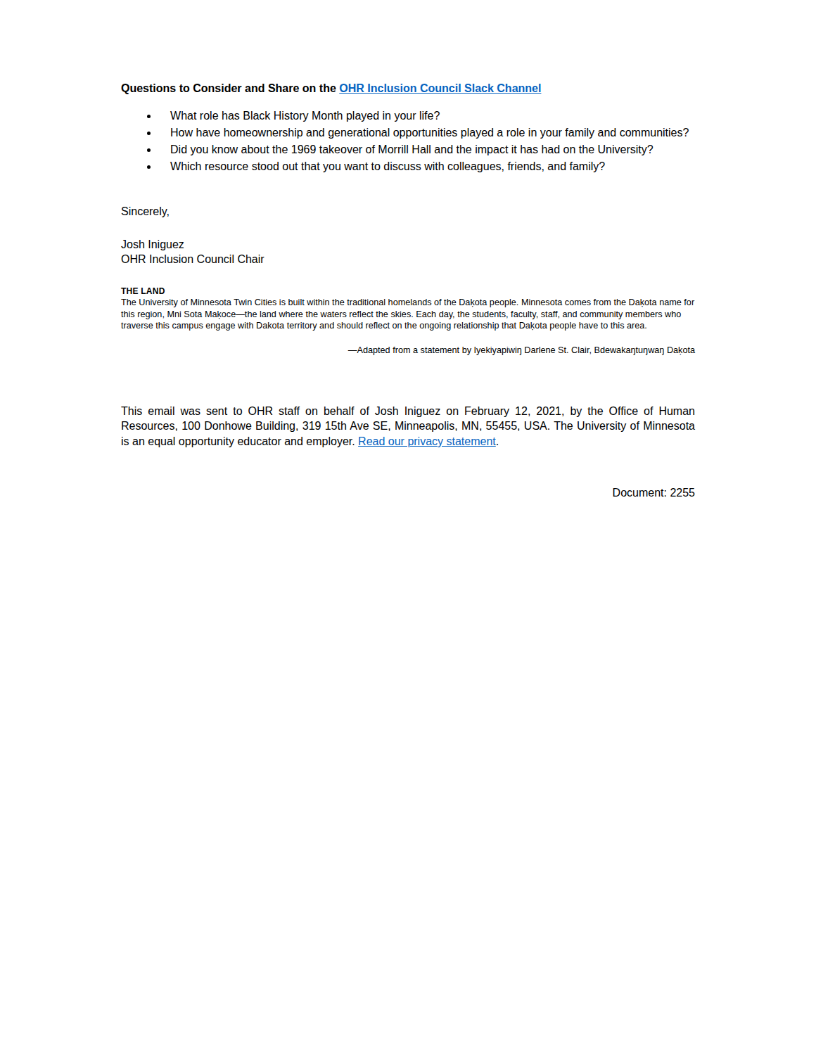Questions to Consider and Share on the OHR Inclusion Council Slack Channel
What role has Black History Month played in your life?
How have homeownership and generational opportunities played a role in your family and communities?
Did you know about the 1969 takeover of Morrill Hall and the impact it has had on the University?
Which resource stood out that you want to discuss with colleagues, friends, and family?
Sincerely,
Josh Iniguez
OHR Inclusion Council Chair
THE LAND
The University of Minnesota Twin Cities is built within the traditional homelands of the Daḳota people. Minnesota comes from the Daḳota name for this region, Mni Sota Maḳoce—the land where the waters reflect the skies. Each day, the students, faculty, staff, and community members who traverse this campus engage with Dakota territory and should reflect on the ongoing relationship that Daḳota people have to this area.
—Adapted from a statement by Iyekiyapiwiŋ Darlene St. Clair, Bdewakaŋtuŋwaŋ Daḳota
This email was sent to OHR staff on behalf of Josh Iniguez on February 12, 2021, by the Office of Human Resources, 100 Donhowe Building, 319 15th Ave SE, Minneapolis, MN, 55455, USA. The University of Minnesota is an equal opportunity educator and employer. Read our privacy statement.
Document: 2255